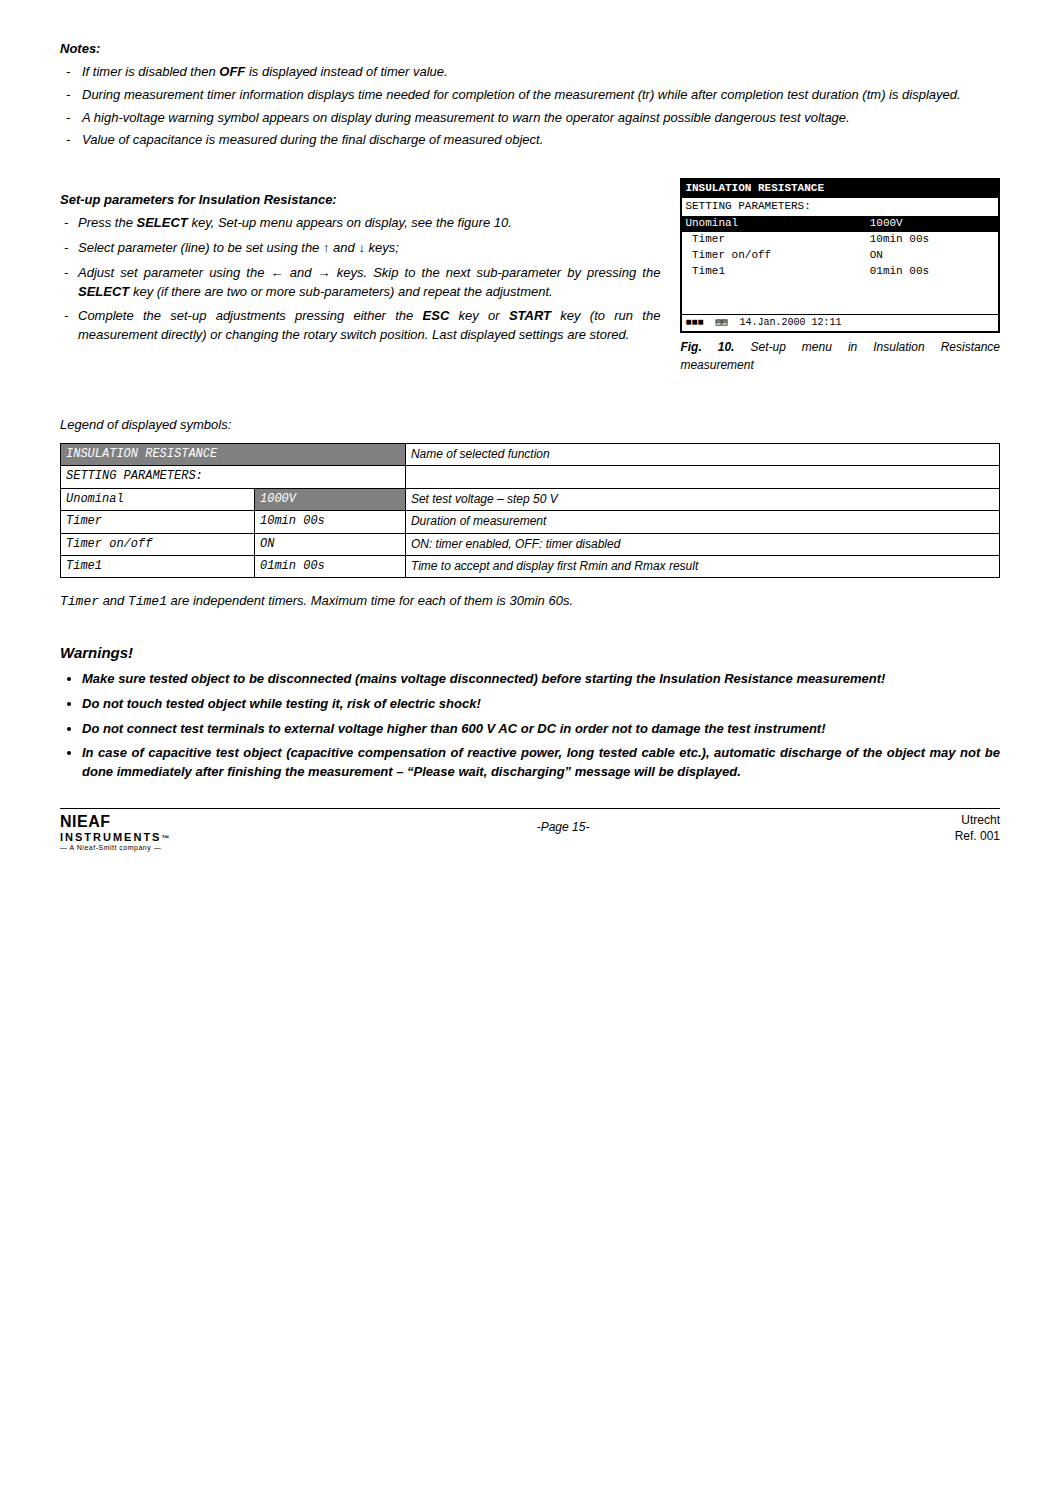Notes:
If timer is disabled then OFF is displayed instead of timer value.
During measurement timer information displays time needed for completion of the measurement (tr) while after completion test duration (tm) is displayed.
A high-voltage warning symbol appears on display during measurement to warn the operator against possible dangerous test voltage.
Value of capacitance is measured during the final discharge of measured object.
Set-up parameters for Insulation Resistance:
Press the SELECT key, Set-up menu appears on display, see the figure 10.
Select parameter (line) to be set using the ↑ and ↓ keys;
Adjust set parameter using the ← and → keys. Skip to the next sub-parameter by pressing the SELECT key (if there are two or more sub-parameters) and repeat the adjustment.
Complete the set-up adjustments pressing either the ESC key or START key (to run the measurement directly) or changing the rotary switch position. Last displayed settings are stored.
INSULATION RESISTANCE
SETTING PARAMETERS:
| Unominal | 1000V |
| Timer | 10min 00s |
| Timer on/off | ON |
| Time1 | 01min 00s |
■■■ ▤▤ 14.Jan.2000 12:11
Fig. 10. Set-up menu in Insulation Resistance measurement
Legend of displayed symbols:
| INSULATION RESISTANCE | Name of selected function |
| SETTING PARAMETERS: | |
| Unominal | 1000V | Set test voltage – step 50 V |
| Timer | 10min 00s | Duration of measurement |
| Timer on/off | ON | ON: timer enabled, OFF: timer disabled |
| Time1 | 01min 00s | Time to accept and display first Rmin and Rmax result |
Timer and Time1 are independent timers. Maximum time for each of them is 30min 60s.
Warnings!
Make sure tested object to be disconnected (mains voltage disconnected) before starting the Insulation Resistance measurement!
Do not touch tested object while testing it, risk of electric shock!
Do not connect test terminals to external voltage higher than 600 V AC or DC in order not to damage the test instrument!
In case of capacitive test object (capacitive compensation of reactive power, long tested cable etc.), automatic discharge of the object may not be done immediately after finishing the measurement – “Please wait, discharging” message will be displayed.
NIEAF
INSTRUMENTS™
— A Nieaf-Smitt company —
-Page 15-
Utrecht
Ref. 001